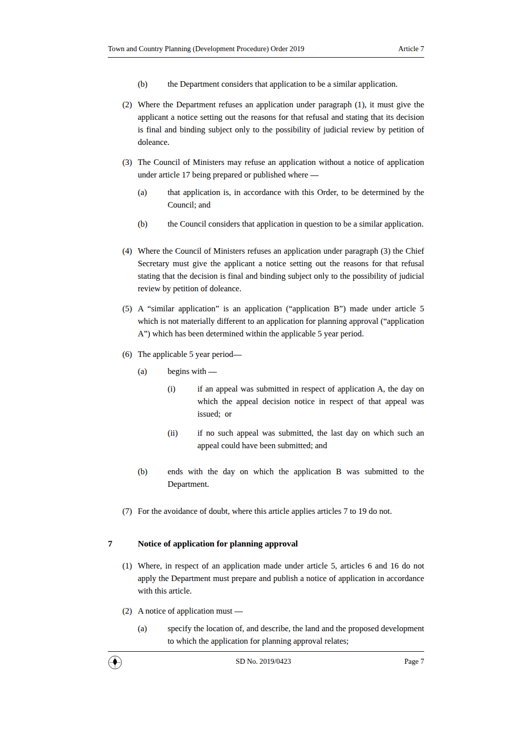Town and Country Planning (Development Procedure) Order 2019 Article 7
(b) the Department considers that application to be a similar application.
(2) Where the Department refuses an application under paragraph (1), it must give the applicant a notice setting out the reasons for that refusal and stating that its decision is final and binding subject only to the possibility of judicial review by petition of doleance.
(3) The Council of Ministers may refuse an application without a notice of application under article 17 being prepared or published where —
(a) that application is, in accordance with this Order, to be determined by the Council; and
(b) the Council considers that application in question to be a similar application.
(4) Where the Council of Ministers refuses an application under paragraph (3) the Chief Secretary must give the applicant a notice setting out the reasons for that refusal stating that the decision is final and binding subject only to the possibility of judicial review by petition of doleance.
(5) A “similar application” is an application (“application B”) made under article 5 which is not materially different to an application for planning approval (“application A”) which has been determined within the applicable 5 year period.
(6) The applicable 5 year period—
(a) begins with —
(i) if an appeal was submitted in respect of application A, the day on which the appeal decision notice in respect of that appeal was issued; or
(ii) if no such appeal was submitted, the last day on which such an appeal could have been submitted; and
(b) ends with the day on which the application B was submitted to the Department.
(7) For the avoidance of doubt, where this article applies articles 7 to 19 do not.
7 Notice of application for planning approval
(1) Where, in respect of an application made under article 5, articles 6 and 16 do not apply the Department must prepare and publish a notice of application in accordance with this article.
(2) A notice of application must —
(a) specify the location of, and describe, the land and the proposed development to which the application for planning approval relates;
SD No. 2019/0423 Page 7